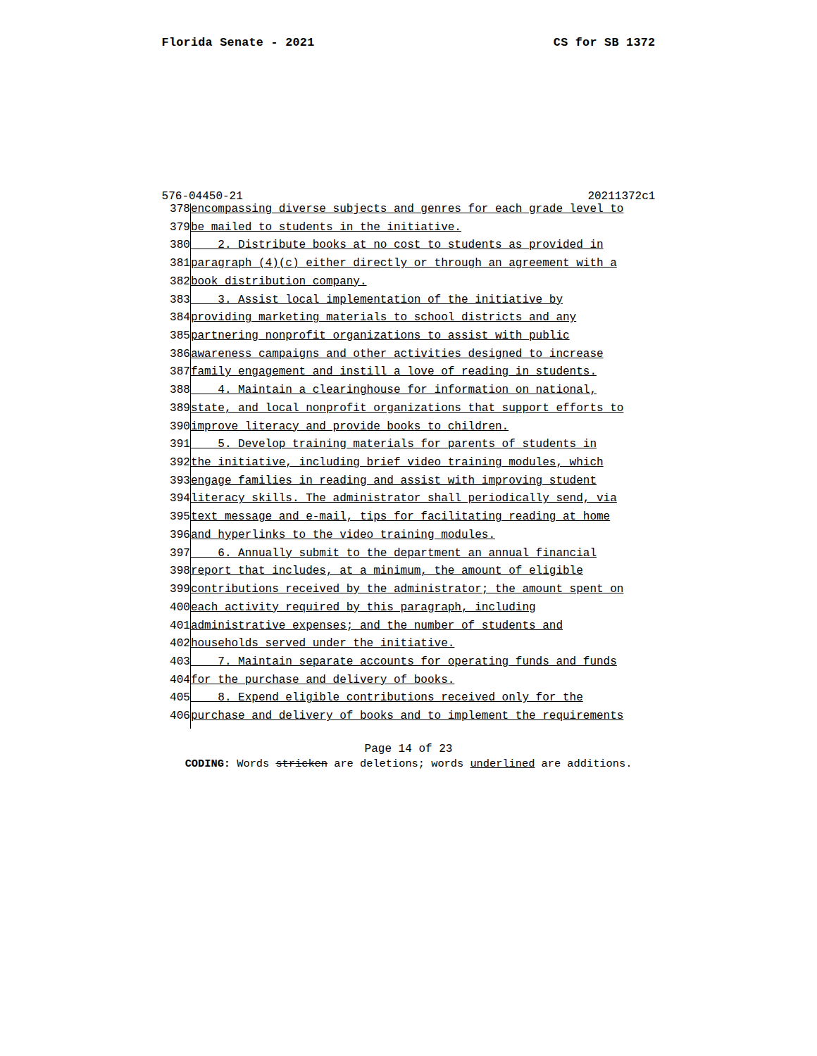Florida Senate - 2021
CS for SB 1372
576-04450-21
20211372c1
| 378 | encompassing diverse subjects and genres for each grade level to |
| 379 | be mailed to students in the initiative. |
| 380 | 2. Distribute books at no cost to students as provided in |
| 381 | paragraph (4)(c) either directly or through an agreement with a |
| 382 | book distribution company. |
| 383 | 3. Assist local implementation of the initiative by |
| 384 | providing marketing materials to school districts and any |
| 385 | partnering nonprofit organizations to assist with public |
| 386 | awareness campaigns and other activities designed to increase |
| 387 | family engagement and instill a love of reading in students. |
| 388 | 4. Maintain a clearinghouse for information on national, |
| 389 | state, and local nonprofit organizations that support efforts to |
| 390 | improve literacy and provide books to children. |
| 391 | 5. Develop training materials for parents of students in |
| 392 | the initiative, including brief video training modules, which |
| 393 | engage families in reading and assist with improving student |
| 394 | literacy skills. The administrator shall periodically send, via |
| 395 | text message and e-mail, tips for facilitating reading at home |
| 396 | and hyperlinks to the video training modules. |
| 397 | 6. Annually submit to the department an annual financial |
| 398 | report that includes, at a minimum, the amount of eligible |
| 399 | contributions received by the administrator; the amount spent on |
| 400 | each activity required by this paragraph, including |
| 401 | administrative expenses; and the number of students and |
| 402 | households served under the initiative. |
| 403 | 7. Maintain separate accounts for operating funds and funds |
| 404 | for the purchase and delivery of books. |
| 405 | 8. Expend eligible contributions received only for the |
| 406 | purchase and delivery of books and to implement the requirements |
Page 14 of 23
CODING: Words stricken are deletions; words underlined are additions.